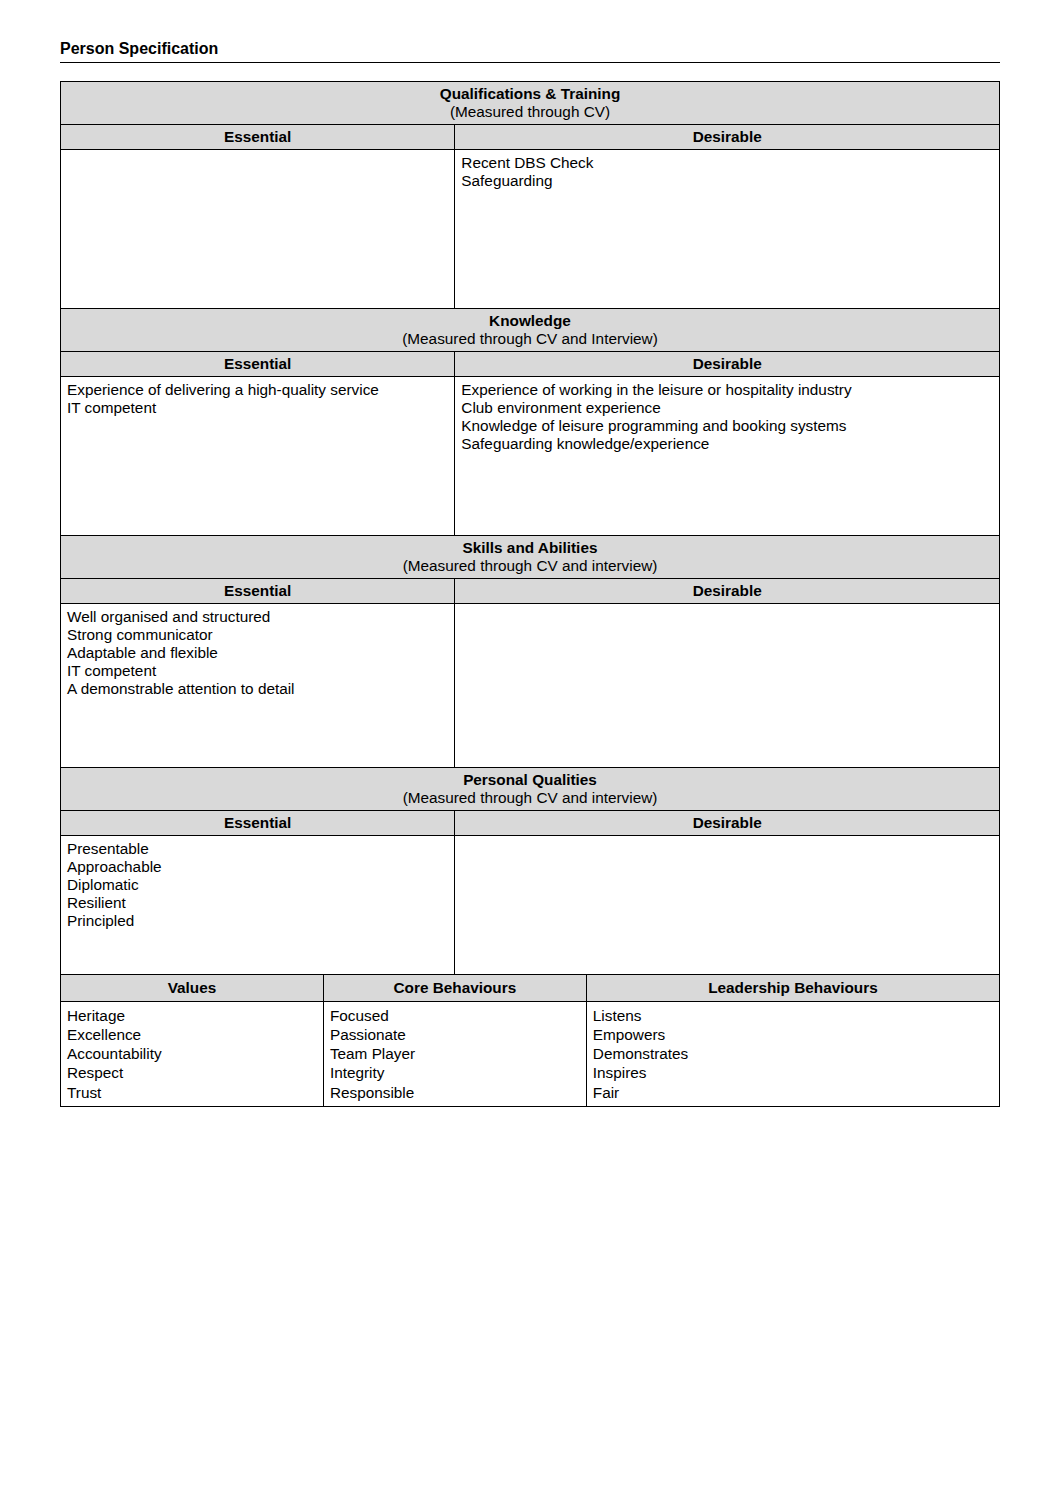Person Specification
| Qualifications & Training (Measured through CV) |
| Essential | Desirable |
| | Recent DBS Check Safeguarding |
| Knowledge (Measured through CV and Interview) |
| Essential | Desirable |
| Experience of delivering a high-quality service IT competent | Experience of working in the leisure or hospitality industry Club environment experience Knowledge of leisure programming and booking systems Safeguarding knowledge/experience |
| Skills and Abilities (Measured through CV and interview) |
| Essential | Desirable |
| Well organised and structured Strong communicator Adaptable and flexible IT competent A demonstrable attention to detail | |
| Personal Qualities (Measured through CV and interview) |
| Essential | Desirable |
| Presentable Approachable Diplomatic Resilient Principled | |
| Values | Core Behaviours | Leadership Behaviours |
| Heritage Excellence Accountability Respect Trust | Focused Passionate Team Player Integrity Responsible | Listens Empowers Demonstrates Inspires Fair |